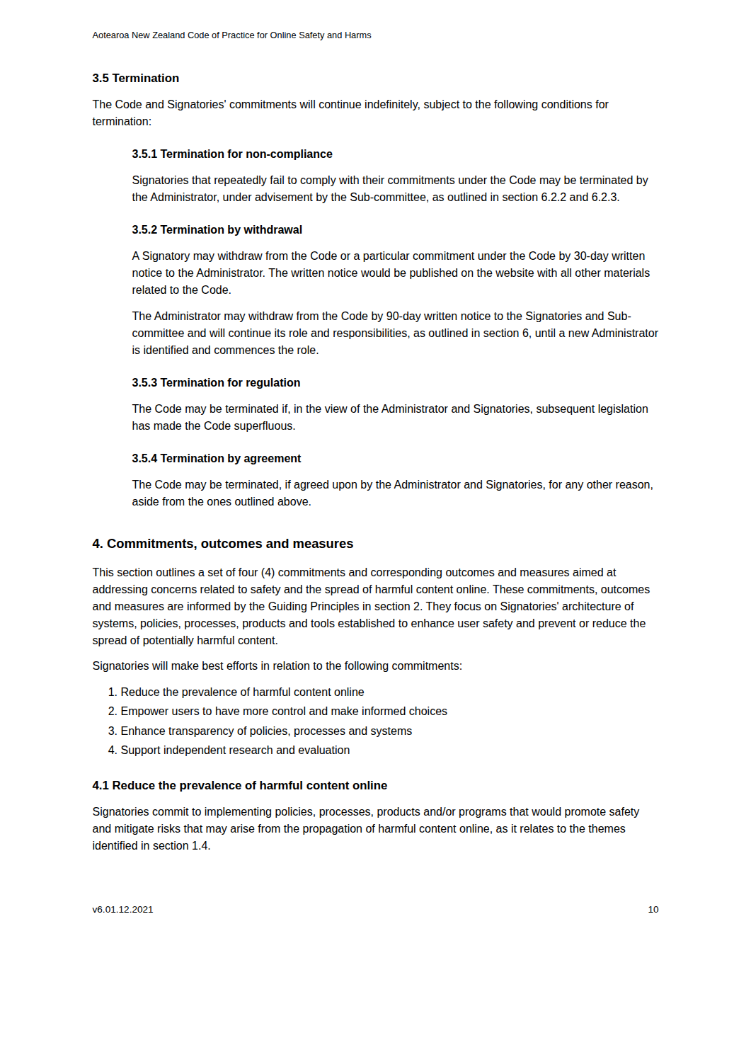Aotearoa New Zealand Code of Practice for Online Safety and Harms
3.5 Termination
The Code and Signatories' commitments will continue indefinitely, subject to the following conditions for termination:
3.5.1 Termination for non-compliance
Signatories that repeatedly fail to comply with their commitments under the Code may be terminated by the Administrator, under advisement by the Sub-committee, as outlined in section 6.2.2 and 6.2.3.
3.5.2 Termination by withdrawal
A Signatory may withdraw from the Code or a particular commitment under the Code by 30-day written notice to the Administrator. The written notice would be published on the website with all other materials related to the Code.
The Administrator may withdraw from the Code by 90-day written notice to the Signatories and Sub-committee and will continue its role and responsibilities, as outlined in section 6, until a new Administrator is identified and commences the role.
3.5.3 Termination for regulation
The Code may be terminated if, in the view of the Administrator and Signatories, subsequent legislation has made the Code superfluous.
3.5.4 Termination by agreement
The Code may be terminated, if agreed upon by the Administrator and Signatories, for any other reason, aside from the ones outlined above.
4. Commitments, outcomes and measures
This section outlines a set of four (4) commitments and corresponding outcomes and measures aimed at addressing concerns related to safety and the spread of harmful content online. These commitments, outcomes and measures are informed by the Guiding Principles in section 2. They focus on Signatories' architecture of systems, policies, processes, products and tools established to enhance user safety and prevent or reduce the spread of potentially harmful content.
Signatories will make best efforts in relation to the following commitments:
Reduce the prevalence of harmful content online
Empower users to have more control and make informed choices
Enhance transparency of policies, processes and systems
Support independent research and evaluation
4.1 Reduce the prevalence of harmful content online
Signatories commit to implementing policies, processes, products and/or programs that would promote safety and mitigate risks that may arise from the propagation of harmful content online, as it relates to the themes identified in section 1.4.
v6.01.12.2021 10